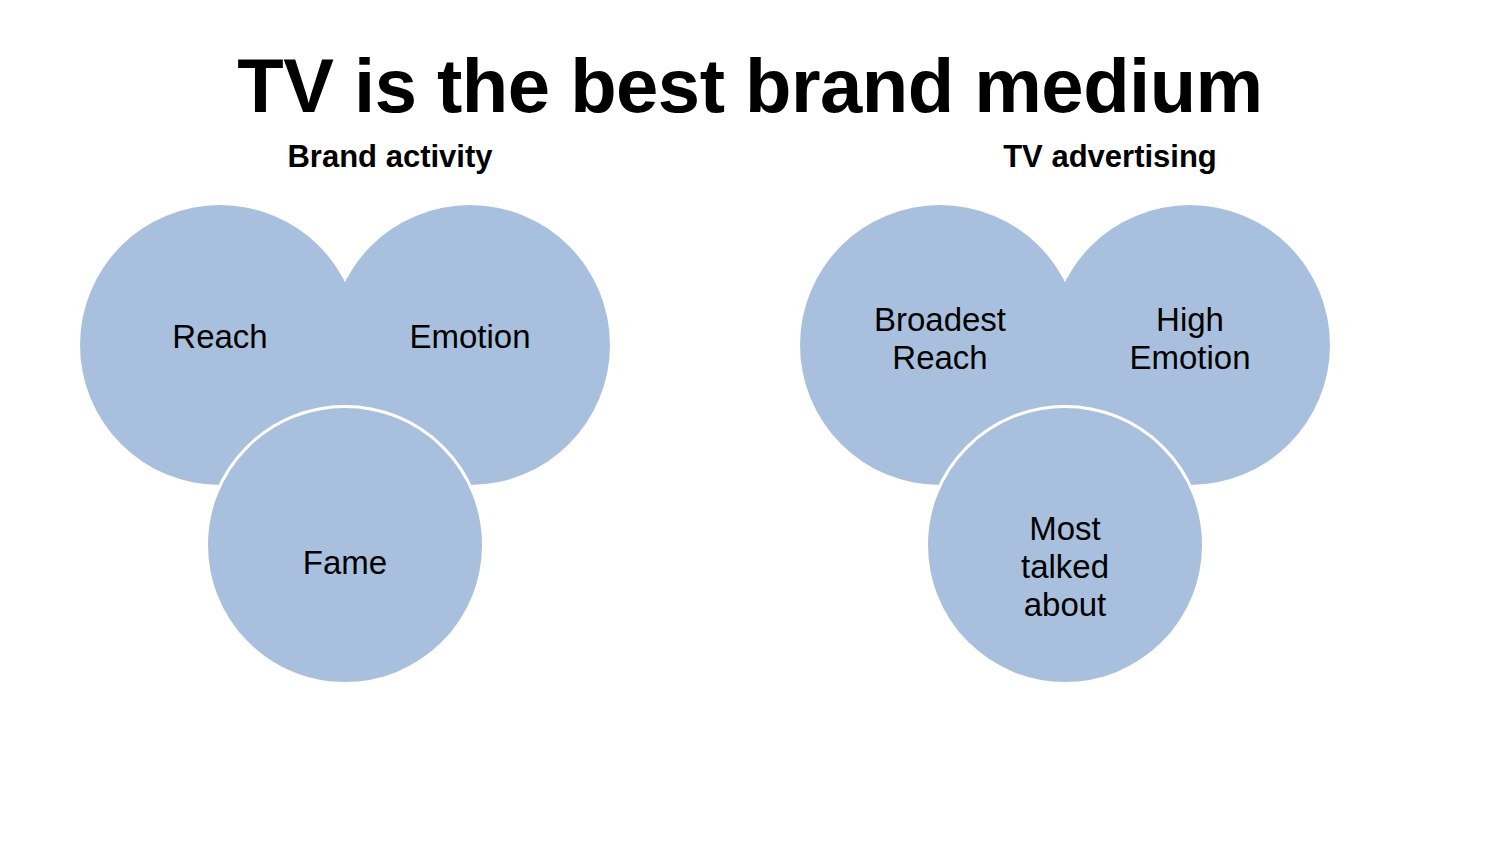TV is the best brand medium
Brand activity
Reach
Emotion
Fame
TV advertising
Broadest
Reach
High
Emotion
Most
talked
about